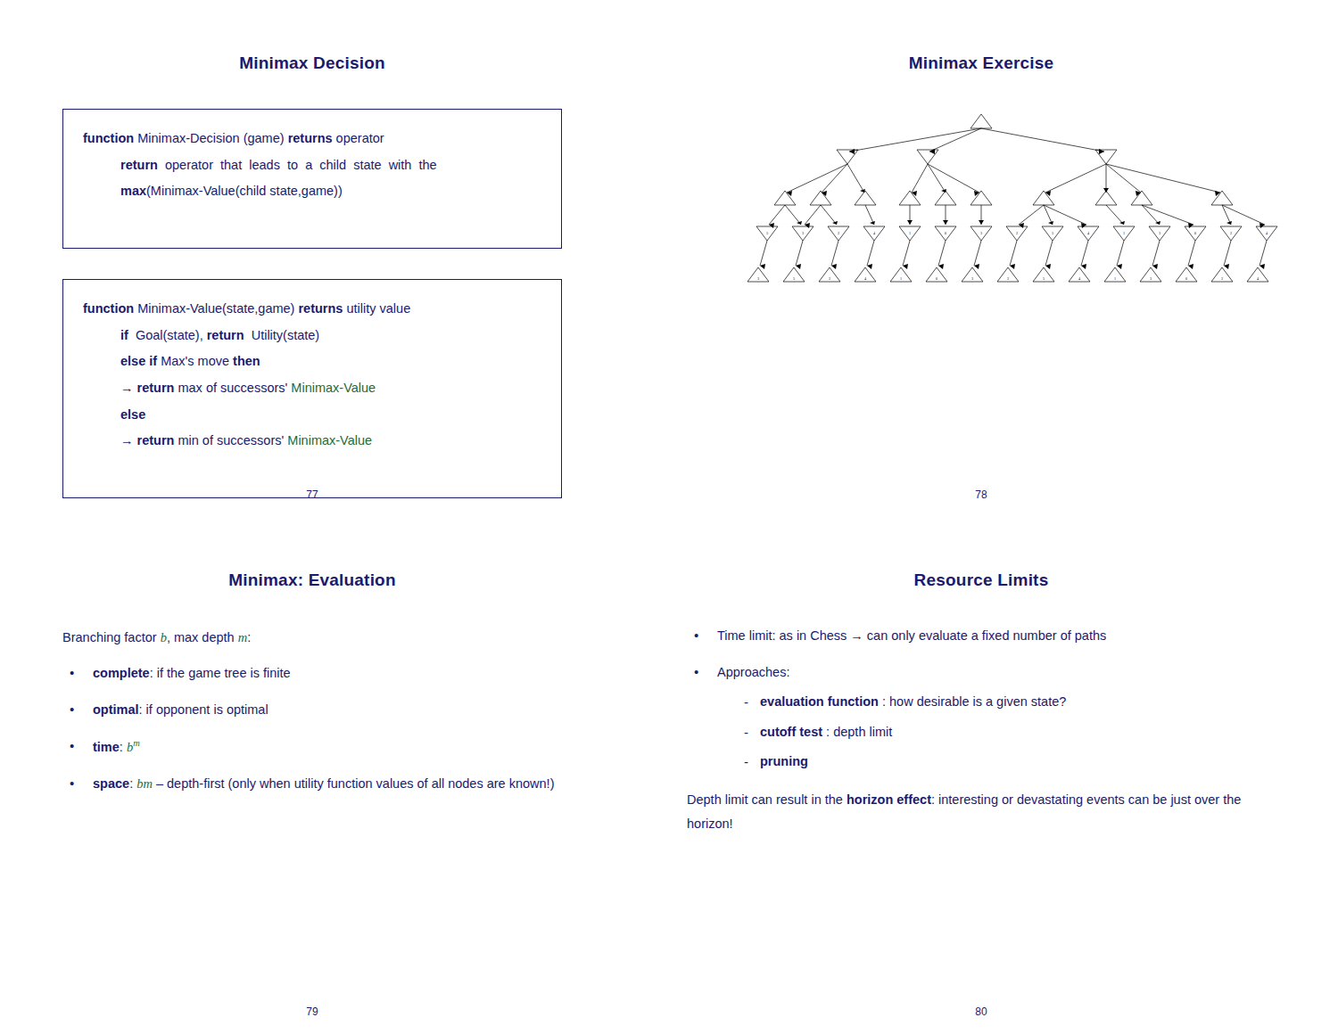Minimax Decision
function Minimax-Decision (game) returns operator
return operator that leads to a child state with the
max(Minimax-Value(child state,game))
function Minimax-Value(state,game) returns utility value
if Goal(state), return Utility(state)
else if Max's move then
→ return max of successors' Minimax-Value
else
→ return min of successors' Minimax-Value
77
Minimax Exercise
5 3 2 4 1 6 3 2 5 4 1 3 6 2 4 3 5 2 4 1 6 3 2 5 4 1 3 6 2 4
78
Minimax: Evaluation
Branching factor b, max depth m:
complete: if the game tree is finite
optimal: if opponent is optimal
time: bm
space: bm – depth-first (only when utility function values of all nodes are known!)
79
Resource Limits
Time limit: as in Chess → can only evaluate a fixed number of paths
Approaches:
evaluation function : how desirable is a given state?
cutoff test : depth limit
pruning
Depth limit can result in the horizon effect: interesting or devastating events can be just over the horizon!
80